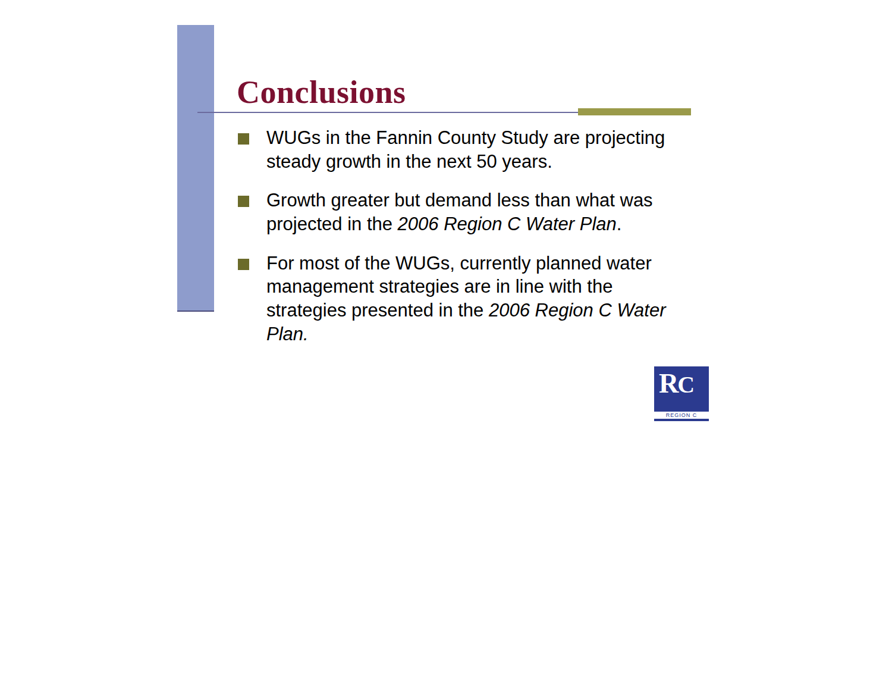Conclusions
WUGs in the Fannin County Study are projecting steady growth in the next 50 years.
Growth greater but demand less than what was projected in the 2006 Region C Water Plan.
For most of the WUGs, currently planned water management strategies are in line with the strategies presented in the 2006 Region C Water Plan.
RC REGION C